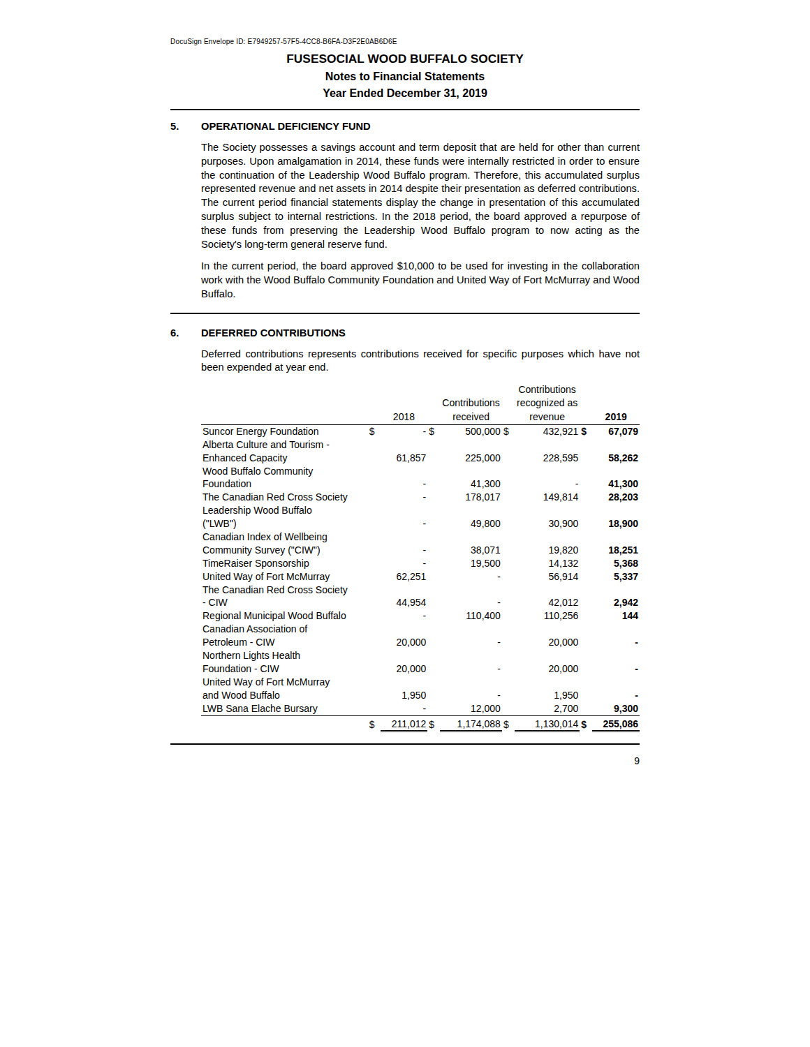DocuSign Envelope ID: E7949257-57F5-4CC8-B6FA-D3F2E0AB6D6E
FUSESOCIAL WOOD BUFFALO SOCIETY
Notes to Financial Statements
Year Ended December 31, 2019
5. OPERATIONAL DEFICIENCY FUND
The Society possesses a savings account and term deposit that are held for other than current purposes. Upon amalgamation in 2014, these funds were internally restricted in order to ensure the continuation of the Leadership Wood Buffalo program. Therefore, this accumulated surplus represented revenue and net assets in 2014 despite their presentation as deferred contributions. The current period financial statements display the change in presentation of this accumulated surplus subject to internal restrictions. In the 2018 period, the board approved a repurpose of these funds from preserving the Leadership Wood Buffalo program to now acting as the Society's long-term general reserve fund.
In the current period, the board approved $10,000 to be used for investing in the collaboration work with the Wood Buffalo Community Foundation and United Way of Fort McMurray and Wood Buffalo.
6. DEFERRED CONTRIBUTIONS
Deferred contributions represents contributions received for specific purposes which have not been expended at year end.
| | | | | Contributions | | Contributions recognized as | | |
| --- | --- | --- | --- | --- | --- | --- | --- | --- |
| | | 2018 | | received | | revenue | | 2019 |
| Suncor Energy Foundation | $ | - | $ | 500,000 | $ | 432,921 | $ | 67,079 |
| Alberta Culture and Tourism - | | | | | | | | |
| Enhanced Capacity | | 61,857 | | 225,000 | | 228,595 | | 58,262 |
| Wood Buffalo Community | | | | | | | | |
| Foundation | | - | | 41,300 | | - | | 41,300 |
| The Canadian Red Cross Society | | - | | 178,017 | | 149,814 | | 28,203 |
| Leadership Wood Buffalo | | | | | | | | |
| ("LWB") | | - | | 49,800 | | 30,900 | | 18,900 |
| Canadian Index of Wellbeing | | | | | | | | |
| Community Survey ("CIW") | | - | | 38,071 | | 19,820 | | 18,251 |
| TimeRaiser Sponsorship | | - | | 19,500 | | 14,132 | | 5,368 |
| United Way of Fort McMurray | | 62,251 | | - | | 56,914 | | 5,337 |
| The Canadian Red Cross Society | | | | | | | | |
| - CIW | | 44,954 | | - | | 42,012 | | 2,942 |
| Regional Municipal Wood Buffalo | | - | | 110,400 | | 110,256 | | 144 |
| Canadian Association of | | | | | | | | |
| Petroleum - CIW | | 20,000 | | - | | 20,000 | | - |
| Northern Lights Health | | | | | | | | |
| Foundation - CIW | | 20,000 | | - | | 20,000 | | - |
| United Way of Fort McMurray | | | | | | | | |
| and Wood Buffalo | | 1,950 | | - | | 1,950 | | - |
| LWB Sana Elache Bursary | | - | | 12,000 | | 2,700 | | 9,300 |
| | $ | 211,012 | $ | 1,174,088 | $ | 1,130,014 | $ | 255,086 |
9